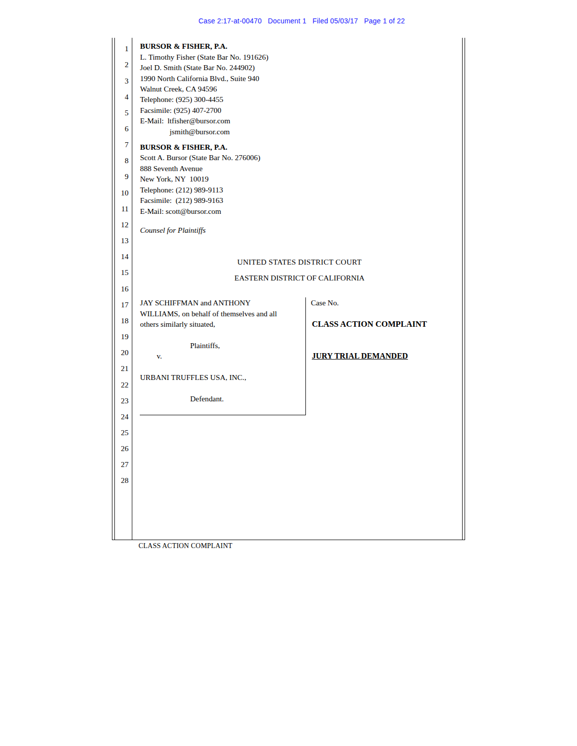Case 2:17-at-00470 Document 1 Filed 05/03/17 Page 1 of 22
1
2
3
4
5
6
7
8
9
10
11
12
13
14
15
16
17
18
19
20
21
22
23
24
25
26
27
28
BURSOR & FISHER, P.A.
L. Timothy Fisher (State Bar No. 191626)
Joel D. Smith (State Bar No. 244902)
1990 North California Blvd., Suite 940
Walnut Creek, CA 94596
Telephone: (925) 300-4455
Facsimile: (925) 407-2700
E-Mail: ltfisher@bursor.com
jsmith@bursor.com
BURSOR & FISHER, P.A.
Scott A. Bursor (State Bar No. 276006)
888 Seventh Avenue
New York, NY 10019
Telephone: (212) 989-9113
Facsimile: (212) 989-9163
E-Mail: scott@bursor.com
Counsel for Plaintiffs
UNITED STATES DISTRICT COURT
EASTERN DISTRICT OF CALIFORNIA
| JAY SCHIFFMAN and ANTHONY WILLIAMS, on behalf of themselves and all others similarly situated, Plaintiffs, v. URBANI TRUFFLES USA, INC., Defendant. | Case No. CLASS ACTION COMPLAINT JURY TRIAL DEMANDED |
CLASS ACTION COMPLAINT